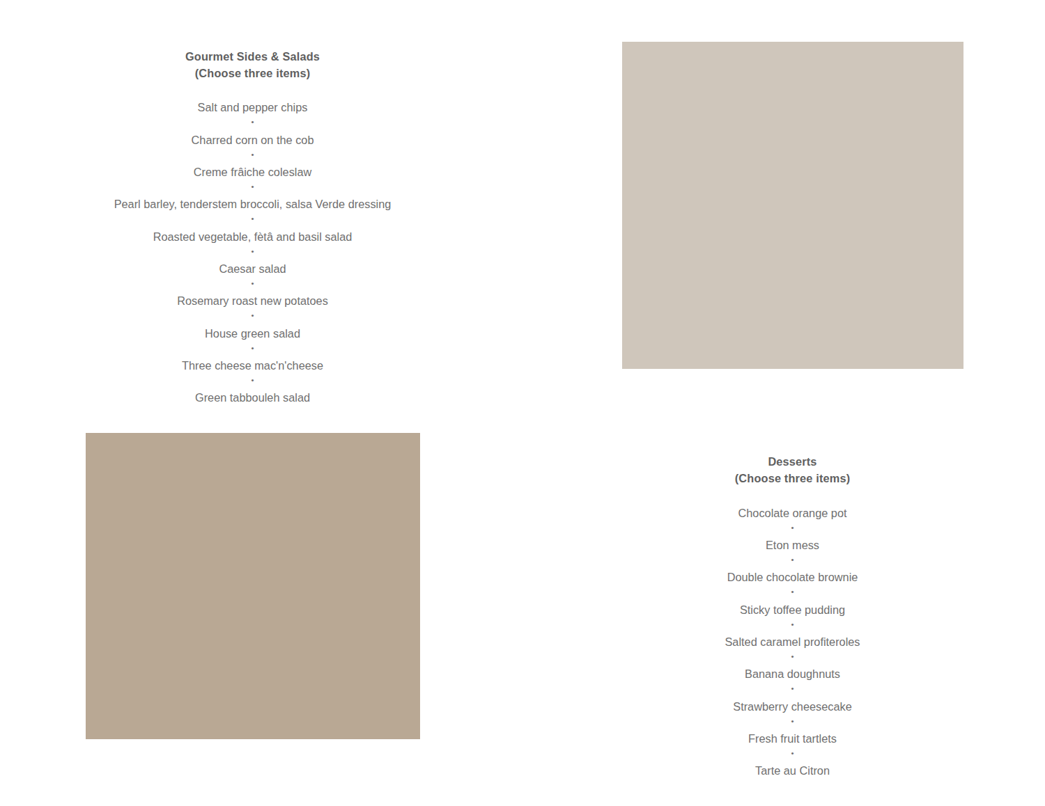Gourmet Sides & Salads(Choose three items)
Salt and pepper chips
Charred corn on the cob
Creme frâiche coleslaw
Pearl barley, tenderstem broccoli, salsa Verde dressing
Roasted vegetable, fètâ and basil salad
Caesar salad
Rosemary roast new potatoes
House green salad
Three cheese mac'n'cheese
Green tabbouleh salad
Desserts(Choose three items)
Chocolate orange pot
Eton mess
Double chocolate brownie
Sticky toffee pudding
Salted caramel profiteroles
Banana doughnuts
Strawberry cheesecake
Fresh fruit tartlets
Tarte au Citron